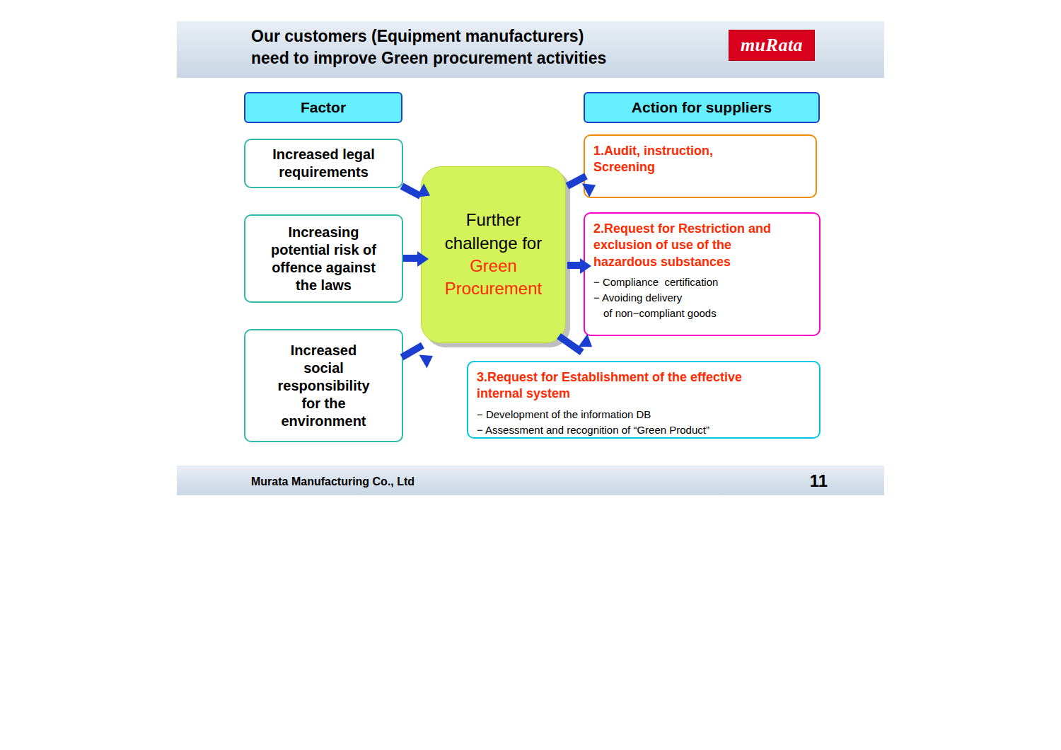Our customers (Equipment manufacturers)
need to improve Green procurement activities
muRata
Factor
Action for suppliers
Increased legal
requirements
Increasing
potential risk of
offence against
the laws
Increased
social
responsibility
for the
environment
Further
challenge for
Green
Procurement
1.Audit, instruction,
Screening
2.Request for Restriction and
exclusion of use of the
hazardous substances
− Compliance certification
− Avoiding delivery
of non−compliant goods
3.Request for Establishment of the effective
internal system
− Development of the information DB
− Assessment and recognition of “Green Product”
Murata Manufacturing Co., Ltd
11